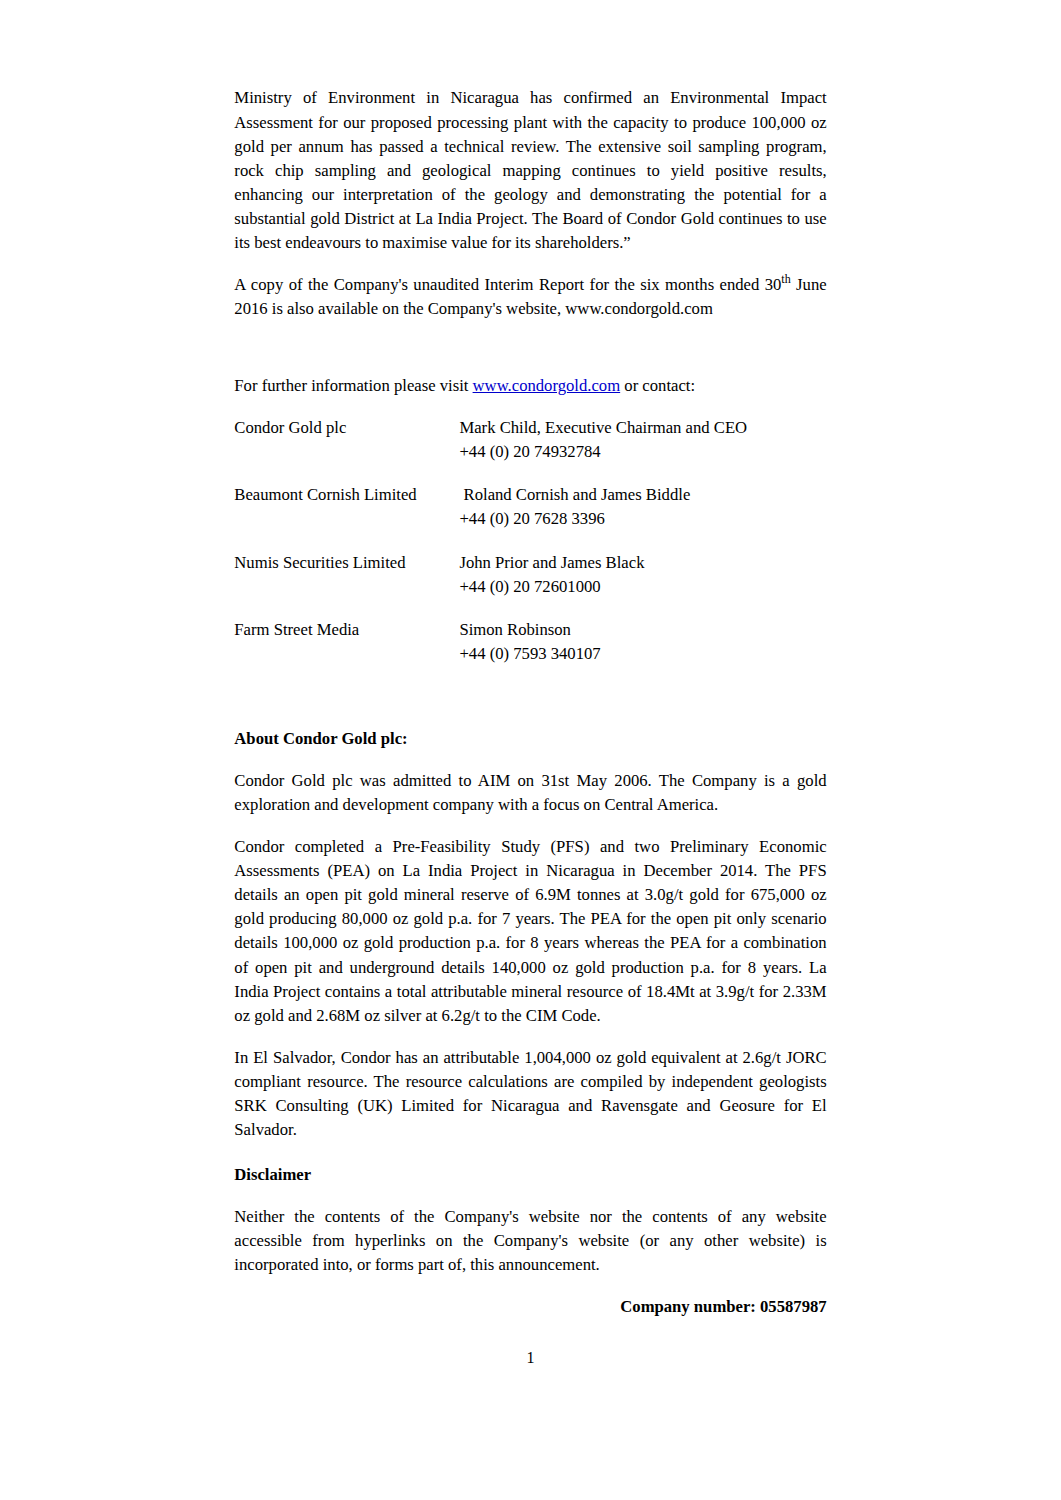Ministry of Environment in Nicaragua has confirmed an Environmental Impact Assessment for our proposed processing plant with the capacity to produce 100,000 oz gold per annum has passed a technical review. The extensive soil sampling program, rock chip sampling and geological mapping continues to yield positive results, enhancing our interpretation of the geology and demonstrating the potential for a substantial gold District at La India Project. The Board of Condor Gold continues to use its best endeavours to maximise value for its shareholders.”
A copy of the Company's unaudited Interim Report for the six months ended 30th June 2016 is also available on the Company's website, www.condorgold.com
For further information please visit www.condorgold.com or contact:
| Condor Gold plc | Mark Child, Executive Chairman and CEO +44 (0) 20 74932784 |
| Beaumont Cornish Limited | Roland Cornish and James Biddle +44 (0) 20 7628 3396 |
| Numis Securities Limited | John Prior and James Black +44 (0) 20 72601000 |
| Farm Street Media | Simon Robinson +44 (0) 7593 340107 |
About Condor Gold plc:
Condor Gold plc was admitted to AIM on 31st May 2006. The Company is a gold exploration and development company with a focus on Central America.
Condor completed a Pre-Feasibility Study (PFS) and two Preliminary Economic Assessments (PEA) on La India Project in Nicaragua in December 2014. The PFS details an open pit gold mineral reserve of 6.9M tonnes at 3.0g/t gold for 675,000 oz gold producing 80,000 oz gold p.a. for 7 years. The PEA for the open pit only scenario details 100,000 oz gold production p.a. for 8 years whereas the PEA for a combination of open pit and underground details 140,000 oz gold production p.a. for 8 years. La India Project contains a total attributable mineral resource of 18.4Mt at 3.9g/t for 2.33M oz gold and 2.68M oz silver at 6.2g/t to the CIM Code.
In El Salvador, Condor has an attributable 1,004,000 oz gold equivalent at 2.6g/t JORC compliant resource. The resource calculations are compiled by independent geologists SRK Consulting (UK) Limited for Nicaragua and Ravensgate and Geosure for El Salvador.
Disclaimer
Neither the contents of the Company's website nor the contents of any website accessible from hyperlinks on the Company's website (or any other website) is incorporated into, or forms part of, this announcement.
Company number: 05587987
1